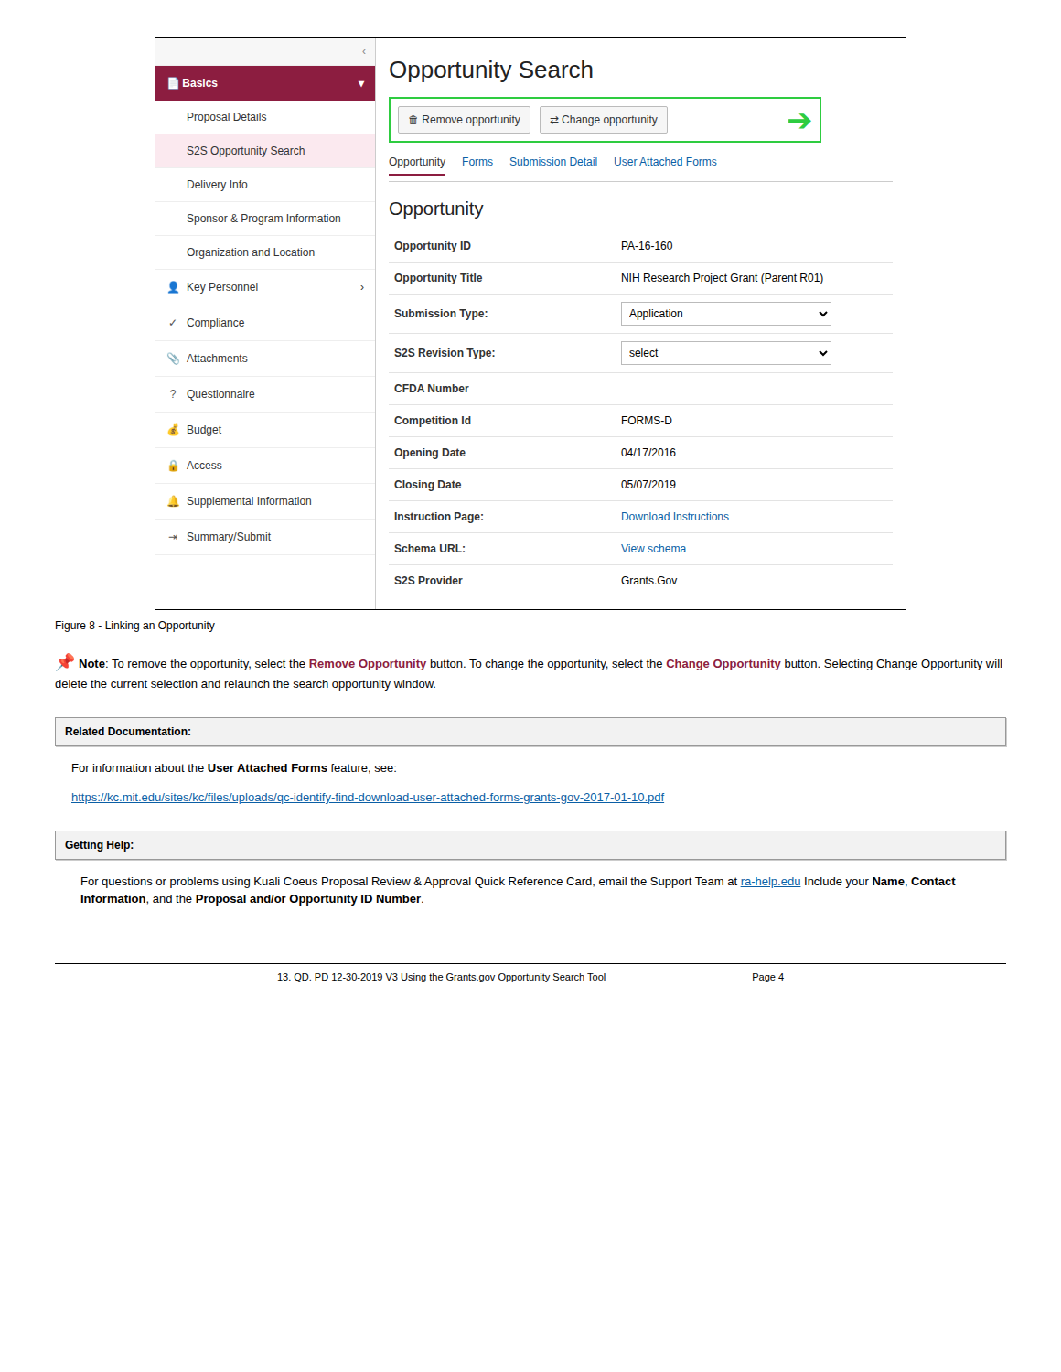‹
📄 Basics▾
Proposal Details
S2S Opportunity Search
Delivery Info
Sponsor & Program Information
Organization and Location
👤 Key Personnel›
✓ Compliance
📎 Attachments
? Questionnaire
💰 Budget
🔒 Access
🔔 Supplemental Information
⇥ Summary/Submit
Opportunity Search
🗑 Remove opportunity ⇄ Change opportunity ➔
Opportunity Forms Submission Detail User Attached Forms
Opportunity
| Opportunity ID | PA-16-160 |
| Opportunity Title | NIH Research Project Grant (Parent R01) |
| Submission Type: | Application |
| S2S Revision Type: | select |
| CFDA Number | |
| Competition Id | FORMS-D |
| Opening Date | 04/17/2016 |
| Closing Date | 05/07/2019 |
| Instruction Page: | Download Instructions |
| Schema URL: | View schema |
| S2S Provider | Grants.Gov |
Figure 8 - Linking an Opportunity
📌Note: To remove the opportunity, select the Remove Opportunity button. To change the opportunity, select the Change Opportunity button. Selecting Change Opportunity will delete the current selection and relaunch the search opportunity window.
Related Documentation:
For information about the User Attached Forms feature, see:
https://kc.mit.edu/sites/kc/files/uploads/qc-identify-find-download-user-attached-forms-grants-gov-2017-01-10.pdf
Getting Help:
For questions or problems using Kuali Coeus Proposal Review & Approval Quick Reference Card, email the Support Team at ra-help.edu Include your Name, Contact Information, and the Proposal and/or Opportunity ID Number.
13. QD. PD 12-30-2019 V3 Using the Grants.gov Opportunity Search Tool Page 4